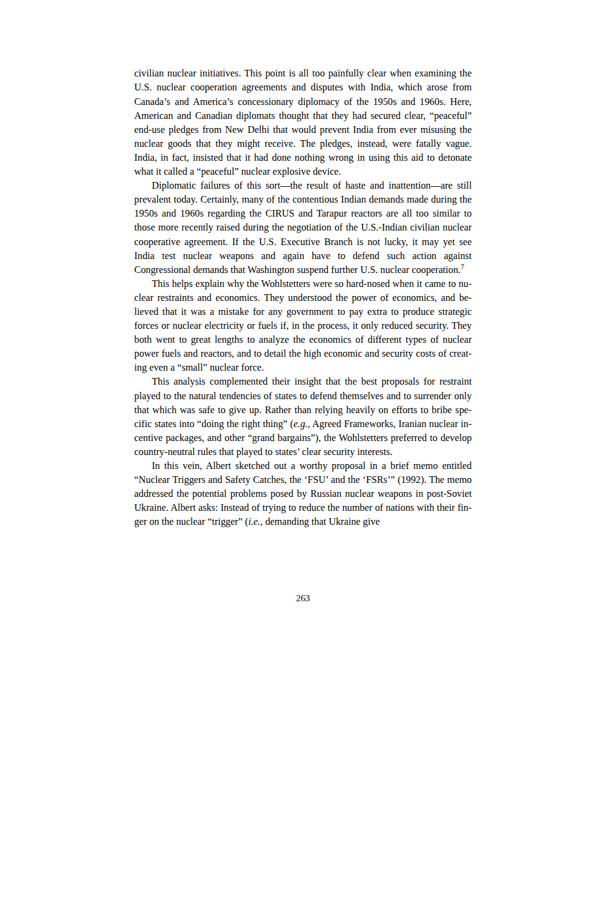civilian nuclear initiatives. This point is all too painfully clear when examining the U.S. nuclear cooperation agreements and disputes with India, which arose from Canada’s and America’s concessionary diplomacy of the 1950s and 1960s. Here, American and Canadian diplomats thought that they had secured clear, “peaceful” end-use pledges from New Delhi that would prevent India from ever misusing the nuclear goods that they might receive. The pledges, instead, were fatally vague. India, in fact, insisted that it had done nothing wrong in using this aid to detonate what it called a “peaceful” nuclear explosive device.
Diplomatic failures of this sort—the result of haste and inattention—are still prevalent today. Certainly, many of the contentious Indian demands made during the 1950s and 1960s regarding the CIRUS and Tarapur reactors are all too similar to those more recently raised during the negotiation of the U.S.-Indian civilian nuclear cooperative agreement. If the U.S. Executive Branch is not lucky, it may yet see India test nuclear weapons and again have to defend such action against Congressional demands that Washington suspend further U.S. nuclear cooperation.7
This helps explain why the Wohlstetters were so hard-nosed when it came to nuclear restraints and economics. They understood the power of economics, and believed that it was a mistake for any government to pay extra to produce strategic forces or nuclear electricity or fuels if, in the process, it only reduced security. They both went to great lengths to analyze the economics of different types of nuclear power fuels and reactors, and to detail the high economic and security costs of creating even a “small” nuclear force.
This analysis complemented their insight that the best proposals for restraint played to the natural tendencies of states to defend themselves and to surrender only that which was safe to give up. Rather than relying heavily on efforts to bribe specific states into “doing the right thing” (e.g., Agreed Frameworks, Iranian nuclear incentive packages, and other “grand bargains”), the Wohlstetters preferred to develop country-neutral rules that played to states’ clear security interests.
In this vein, Albert sketched out a worthy proposal in a brief memo entitled “Nuclear Triggers and Safety Catches, the ‘FSU’ and the ‘FSRs’” (1992). The memo addressed the potential problems posed by Russian nuclear weapons in post-Soviet Ukraine. Albert asks: Instead of trying to reduce the number of nations with their finger on the nuclear “trigger” (i.e., demanding that Ukraine give
263